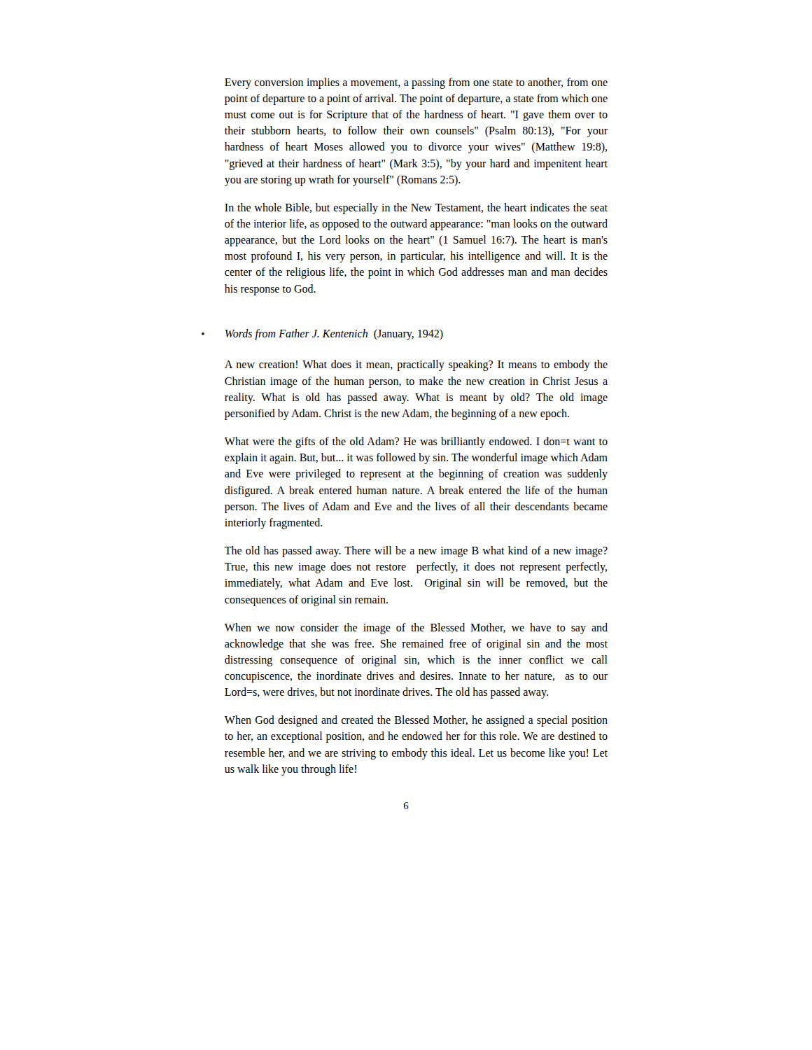Every conversion implies a movement, a passing from one state to another, from one point of departure to a point of arrival. The point of departure, a state from which one must come out is for Scripture that of the hardness of heart. "I gave them over to their stubborn hearts, to follow their own counsels" (Psalm 80:13), "For your hardness of heart Moses allowed you to divorce your wives" (Matthew 19:8), "grieved at their hardness of heart" (Mark 3:5), "by your hard and impenitent heart you are storing up wrath for yourself" (Romans 2:5).
In the whole Bible, but especially in the New Testament, the heart indicates the seat of the interior life, as opposed to the outward appearance: "man looks on the outward appearance, but the Lord looks on the heart" (1 Samuel 16:7). The heart is man's most profound I, his very person, in particular, his intelligence and will. It is the center of the religious life, the point in which God addresses man and man decides his response to God.
•
Words from Father J. Kentenich (January, 1942)
A new creation! What does it mean, practically speaking? It means to embody the Christian image of the human person, to make the new creation in Christ Jesus a reality. What is old has passed away. What is meant by old? The old image personified by Adam. Christ is the new Adam, the beginning of a new epoch.
What were the gifts of the old Adam? He was brilliantly endowed. I don=t want to explain it again. But, but... it was followed by sin. The wonderful image which Adam and Eve were privileged to represent at the beginning of creation was suddenly disfigured. A break entered human nature. A break entered the life of the human person. The lives of Adam and Eve and the lives of all their descendants became interiorly fragmented.
The old has passed away. There will be a new image B what kind of a new image? True, this new image does not restore perfectly, it does not represent perfectly, immediately, what Adam and Eve lost. Original sin will be removed, but the consequences of original sin remain.
When we now consider the image of the Blessed Mother, we have to say and acknowledge that she was free. She remained free of original sin and the most distressing consequence of original sin, which is the inner conflict we call concupiscence, the inordinate drives and desires. Innate to her nature, as to our Lord=s, were drives, but not inordinate drives. The old has passed away.
When God designed and created the Blessed Mother, he assigned a special position to her, an exceptional position, and he endowed her for this role. We are destined to resemble her, and we are striving to embody this ideal. Let us become like you! Let us walk like you through life!
6